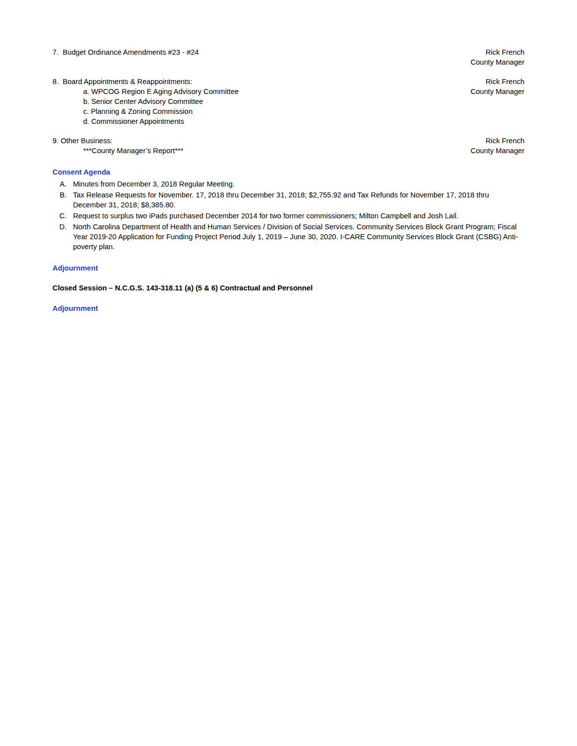7. Budget Ordinance Amendments #23 - #24
Rick French
County Manager
8. Board Appointments & Reappointments:
a. WPCOG Region E Aging Advisory Committee
b. Senior Center Advisory Committee
c. Planning & Zoning Commission
d. Commissioner Appointments
Rick French
County Manager
9. Other Business:
***County Manager’s Report***
Rick French
County Manager
Consent Agenda
Minutes from December 3, 2018 Regular Meeting.
Tax Release Requests for November. 17, 2018 thru December 31, 2018; $2,755.92 and Tax Refunds for November 17, 2018 thru December 31, 2018; $8,385.80.
Request to surplus two iPads purchased December 2014 for two former commissioners; Milton Campbell and Josh Lail.
North Carolina Department of Health and Human Services / Division of Social Services. Community Services Block Grant Program; Fiscal Year 2019-20 Application for Funding Project Period July 1, 2019 – June 30, 2020. I-CARE Community Services Block Grant (CSBG) Anti-poverty plan.
Adjournment
Closed Session – N.C.G.S. 143-318.11 (a) (5 & 6) Contractual and Personnel
Adjournment